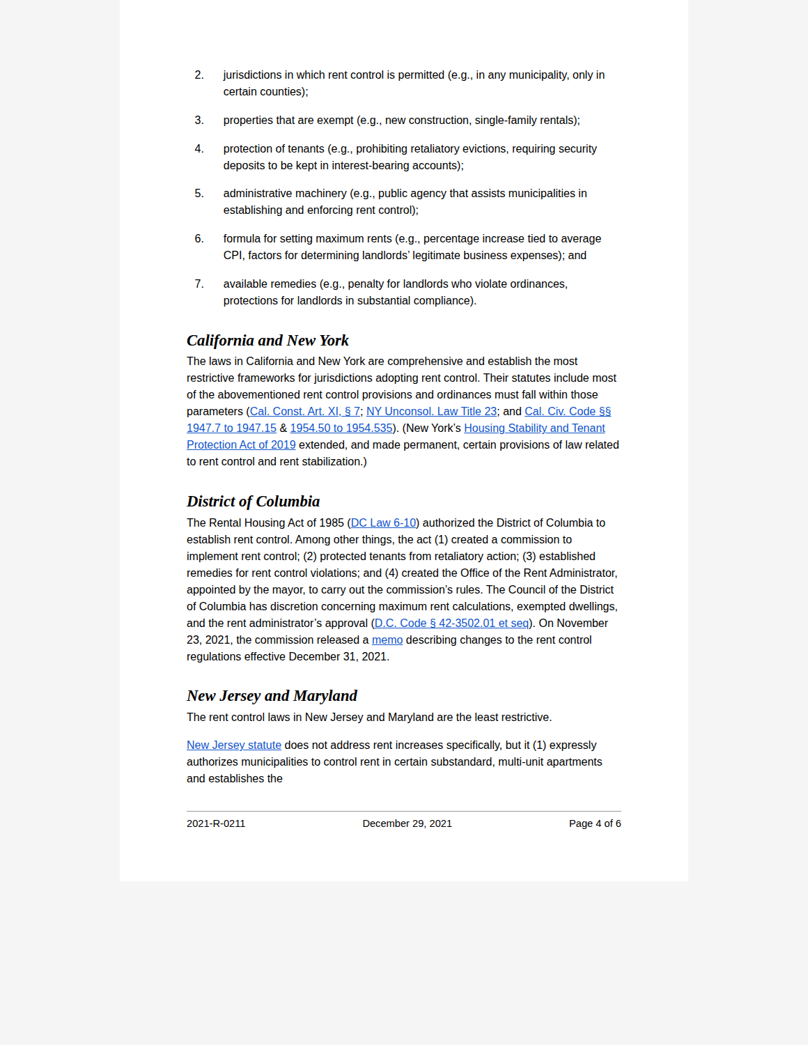2. jurisdictions in which rent control is permitted (e.g., in any municipality, only in certain counties);
3. properties that are exempt (e.g., new construction, single-family rentals);
4. protection of tenants (e.g., prohibiting retaliatory evictions, requiring security deposits to be kept in interest-bearing accounts);
5. administrative machinery (e.g., public agency that assists municipalities in establishing and enforcing rent control);
6. formula for setting maximum rents (e.g., percentage increase tied to average CPI, factors for determining landlords’ legitimate business expenses); and
7. available remedies (e.g., penalty for landlords who violate ordinances, protections for landlords in substantial compliance).
California and New York
The laws in California and New York are comprehensive and establish the most restrictive frameworks for jurisdictions adopting rent control. Their statutes include most of the abovementioned rent control provisions and ordinances must fall within those parameters (Cal. Const. Art. XI, § 7; NY Unconsol. Law Title 23; and Cal. Civ. Code §§ 1947.7 to 1947.15 & 1954.50 to 1954.535). (New York’s Housing Stability and Tenant Protection Act of 2019 extended, and made permanent, certain provisions of law related to rent control and rent stabilization.)
District of Columbia
The Rental Housing Act of 1985 (DC Law 6-10) authorized the District of Columbia to establish rent control. Among other things, the act (1) created a commission to implement rent control; (2) protected tenants from retaliatory action; (3) established remedies for rent control violations; and (4) created the Office of the Rent Administrator, appointed by the mayor, to carry out the commission’s rules. The Council of the District of Columbia has discretion concerning maximum rent calculations, exempted dwellings, and the rent administrator’s approval (D.C. Code § 42-3502.01 et seq). On November 23, 2021, the commission released a memo describing changes to the rent control regulations effective December 31, 2021.
New Jersey and Maryland
The rent control laws in New Jersey and Maryland are the least restrictive.
New Jersey statute does not address rent increases specifically, but it (1) expressly authorizes municipalities to control rent in certain substandard, multi-unit apartments and establishes the
2021-R-0211
December 29, 2021
Page 4 of 6